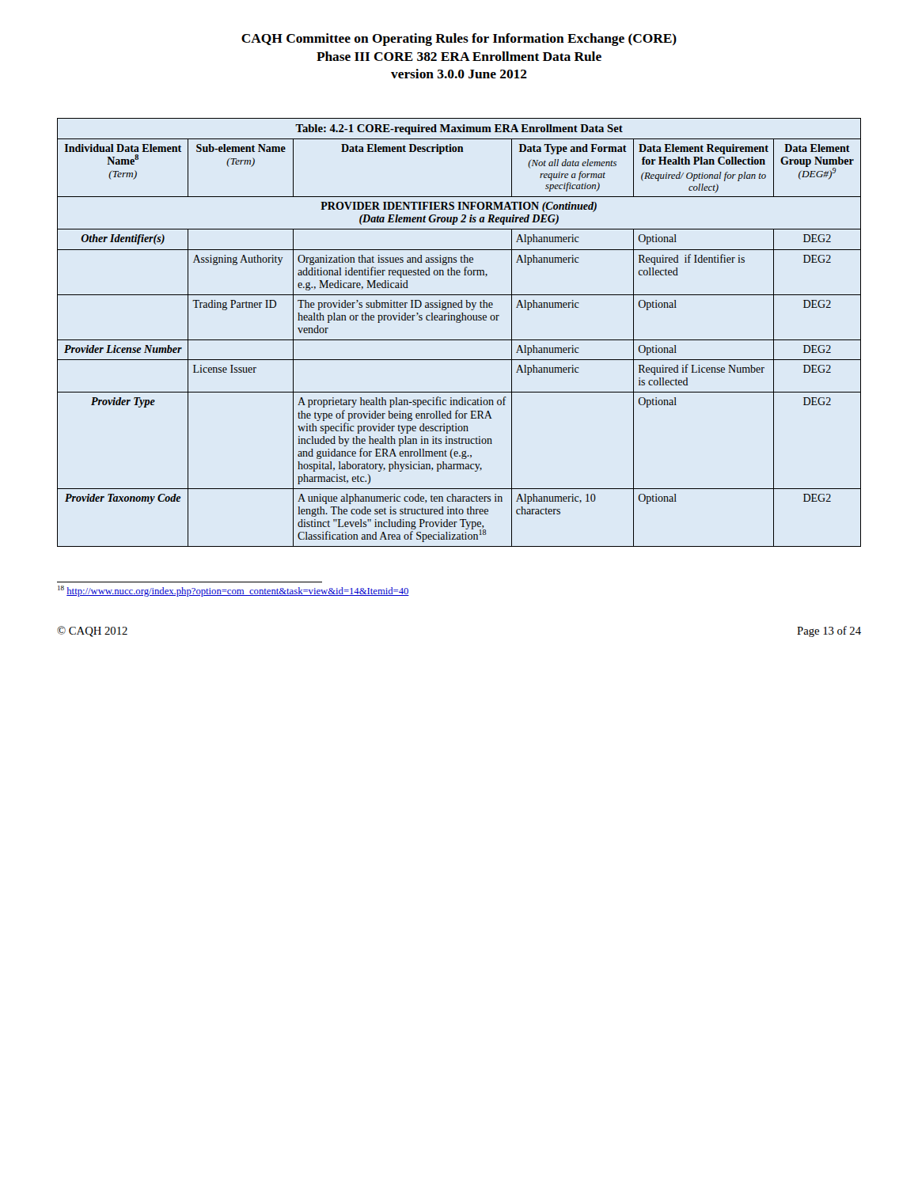CAQH Committee on Operating Rules for Information Exchange (CORE)
Phase III CORE 382 ERA Enrollment Data Rule
version 3.0.0 June 2012
| Table: 4.2-1 CORE-required Maximum ERA Enrollment Data Set |
| Individual Data Element Name 8 (Term) | Sub-element Name (Term) | Data Element Description | Data Type and Format (Not all data elements require a format specification) | Data Element Requirement for Health Plan Collection (Required/ Optional for plan to collect) | Data Element Group Number (DEG#) 9 |
| PROVIDER IDENTIFIERS INFORMATION (Continued) (Data Element Group 2 is a Required DEG) |
| Other Identifier(s) | | | Alphanumeric | Optional | DEG2 |
| | Assigning Authority | Organization that issues and assigns the additional identifier requested on the form, e.g., Medicare, Medicaid | Alphanumeric | Required if Identifier is collected | DEG2 |
| | Trading Partner ID | The provider’s submitter ID assigned by the health plan or the provider’s clearinghouse or vendor | Alphanumeric | Optional | DEG2 |
| Provider License Number | | | Alphanumeric | Optional | DEG2 |
| | License Issuer | | Alphanumeric | Required if License Number is collected | DEG2 |
| Provider Type | | A proprietary health plan-specific indication of the type of provider being enrolled for ERA with specific provider type description included by the health plan in its instruction and guidance for ERA enrollment (e.g., hospital, laboratory, physician, pharmacy, pharmacist, etc.) | | Optional | DEG2 |
| Provider Taxonomy Code | | A unique alphanumeric code, ten characters in length. The code set is structured into three distinct "Levels" including Provider Type, Classification and Area of Specialization 18 | Alphanumeric, 10 characters | Optional | DEG2 |
18 http://www.nucc.org/index.php?option=com_content&task=view&id=14&Itemid=40
© CAQH 2012 Page 13 of 24